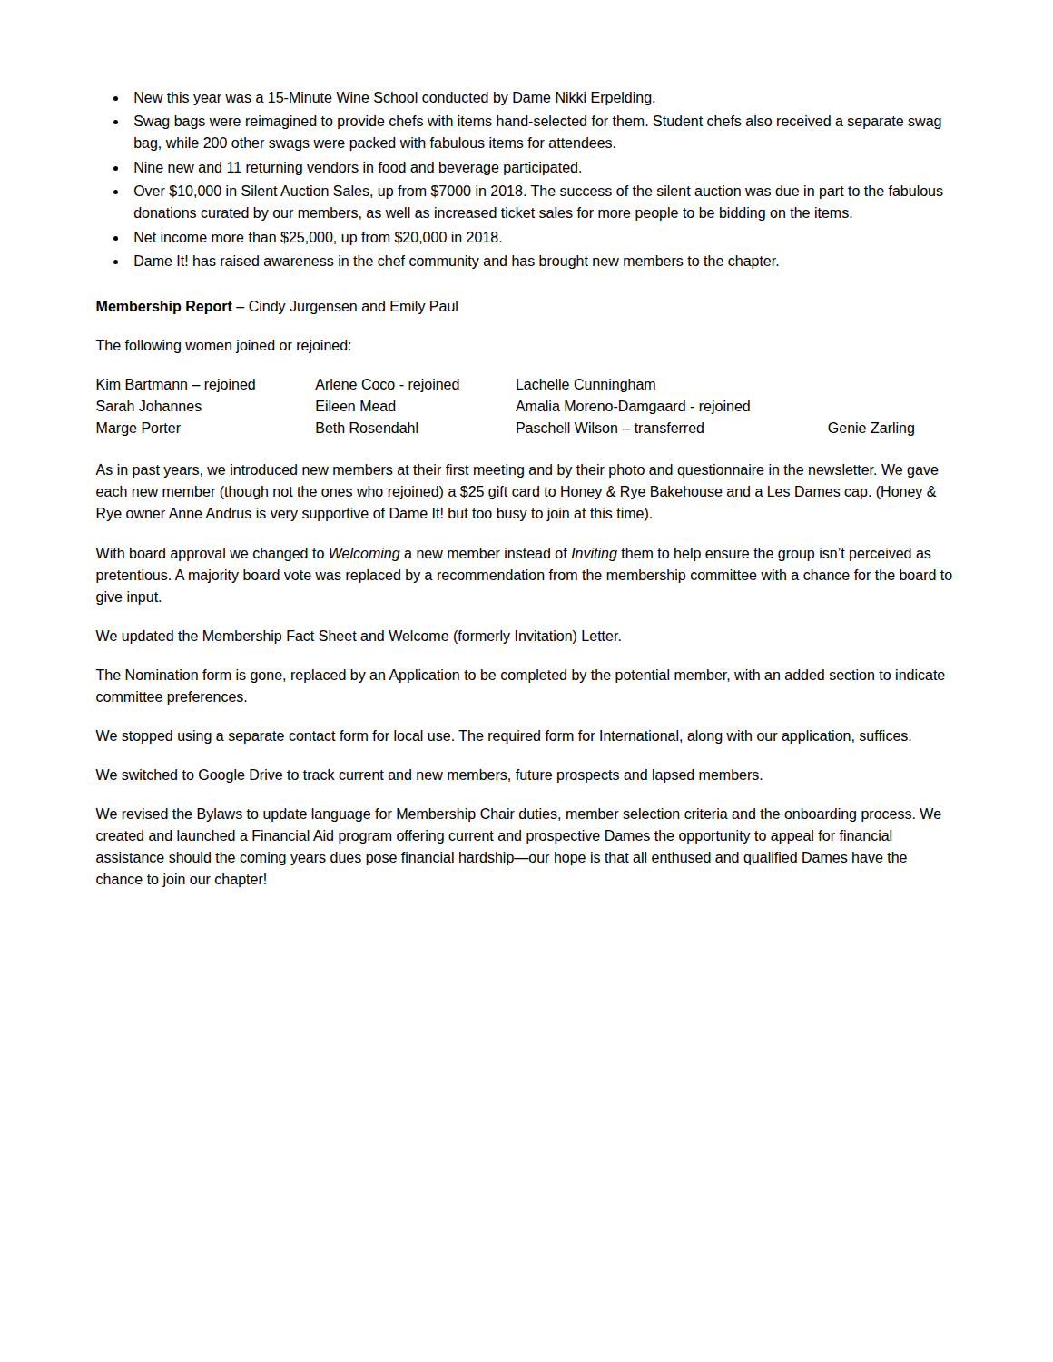New this year was a 15-Minute Wine School conducted by Dame Nikki Erpelding.
Swag bags were reimagined to provide chefs with items hand-selected for them. Student chefs also received a separate swag bag, while 200 other swags were packed with fabulous items for attendees.
Nine new and 11 returning vendors in food and beverage participated.
Over $10,000 in Silent Auction Sales, up from $7000 in 2018. The success of the silent auction was due in part to the fabulous donations curated by our members, as well as increased ticket sales for more people to be bidding on the items.
Net income more than $25,000, up from $20,000 in 2018.
Dame It! has raised awareness in the chef community and has brought new members to the chapter.
Membership Report – Cindy Jurgensen and Emily Paul
The following women joined or rejoined:
| Kim Bartmann – rejoined | Arlene Coco - rejoined | Lachelle Cunningham | |
| Sarah Johannes | Eileen Mead | Amalia Moreno-Damgaard - rejoined | |
| Marge Porter | Beth Rosendahl | Paschell Wilson – transferred | Genie Zarling |
As in past years, we introduced new members at their first meeting and by their photo and questionnaire in the newsletter. We gave each new member (though not the ones who rejoined) a $25 gift card to Honey & Rye Bakehouse and a Les Dames cap. (Honey & Rye owner Anne Andrus is very supportive of Dame It! but too busy to join at this time).
With board approval we changed to Welcoming a new member instead of Inviting them to help ensure the group isn’t perceived as pretentious. A majority board vote was replaced by a recommendation from the membership committee with a chance for the board to give input.
We updated the Membership Fact Sheet and Welcome (formerly Invitation) Letter.
The Nomination form is gone, replaced by an Application to be completed by the potential member, with an added section to indicate committee preferences.
We stopped using a separate contact form for local use. The required form for International, along with our application, suffices.
We switched to Google Drive to track current and new members, future prospects and lapsed members.
We revised the Bylaws to update language for Membership Chair duties, member selection criteria and the onboarding process. We created and launched a Financial Aid program offering current and prospective Dames the opportunity to appeal for financial assistance should the coming years dues pose financial hardship—our hope is that all enthused and qualified Dames have the chance to join our chapter!